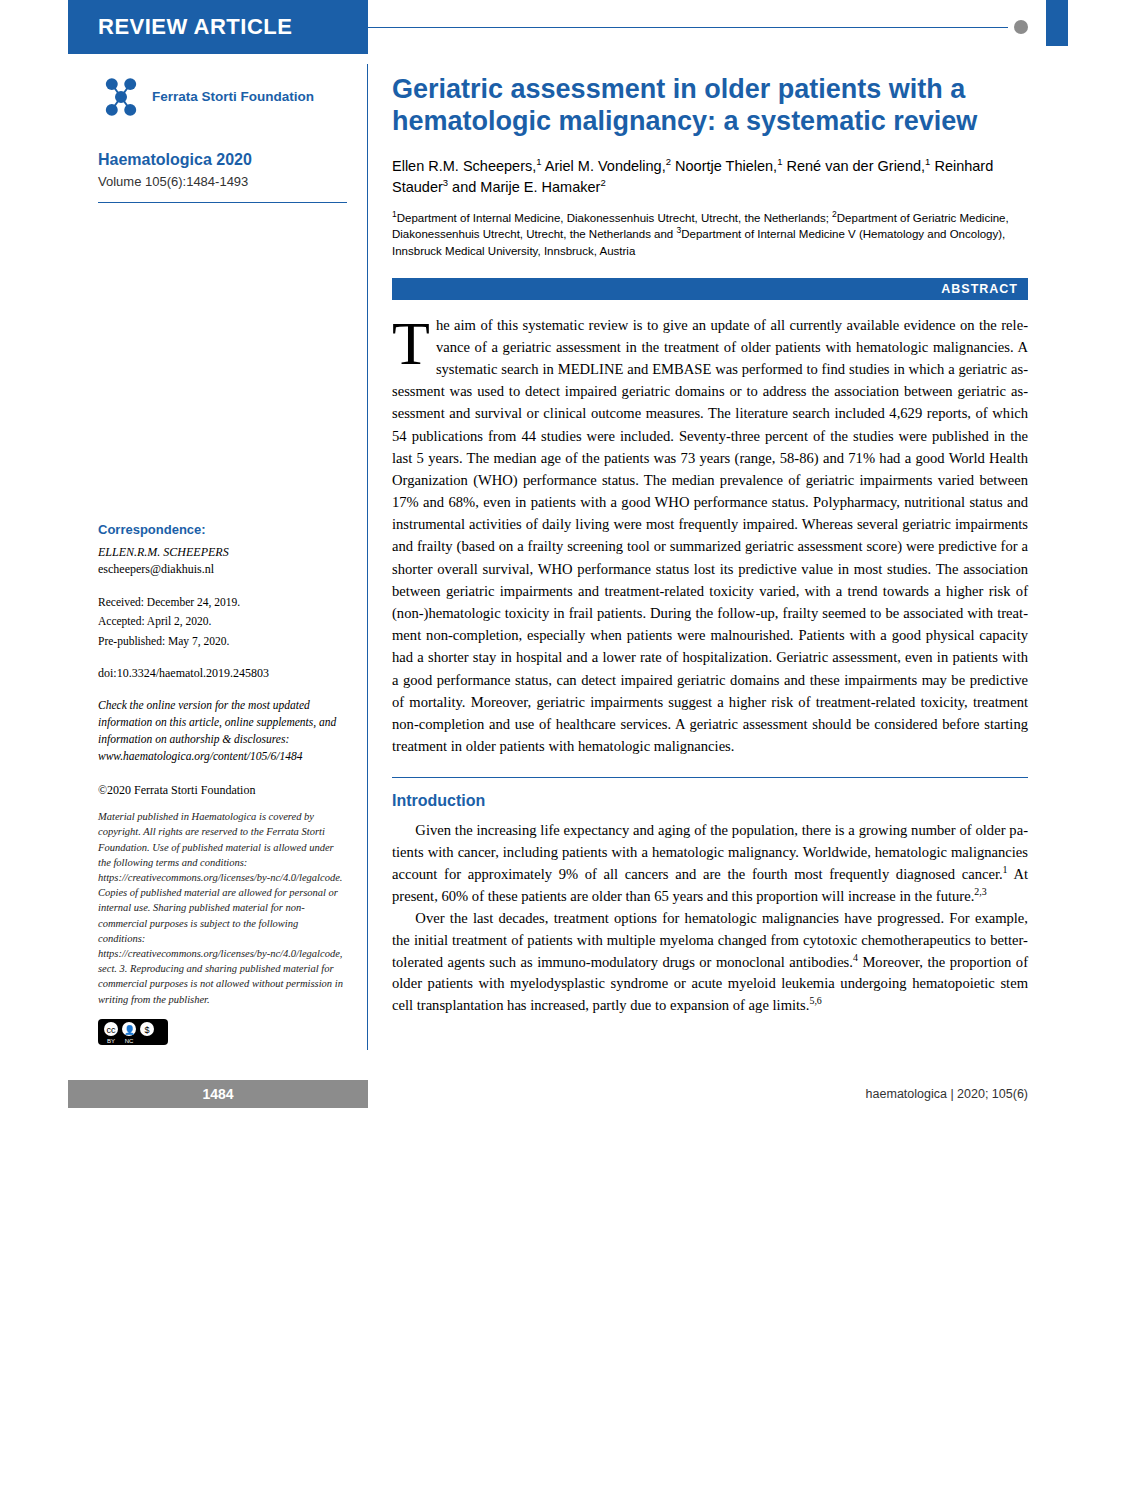REVIEW ARTICLE
Ferrata Storti Foundation
Haematologica 2020
Volume 105(6):1484-1493
Correspondence:
ELLEN.R.M. SCHEEPERS
escheepers@diakhuis.nl
Received: December 24, 2019.
Accepted: April 2, 2020.
Pre-published: May 7, 2020.
doi:10.3324/haematol.2019.245803
Check the online version for the most updated information on this article, online supplements, and information on authorship & disclosures: www.haematologica.org/content/105/6/1484
©2020 Ferrata Storti Foundation
Material published in Haematologica is covered by copyright. All rights are reserved to the Ferrata Storti Foundation. Use of published material is allowed under the following terms and conditions:
https://creativecommons.org/licenses/by-nc/4.0/legalcode. Copies of published material are allowed for personal or internal use. Sharing published material for non-commercial purposes is subject to the following conditions:
https://creativecommons.org/licenses/by-nc/4.0/legalcode, sect. 3. Reproducing and sharing published material for commercial purposes is not allowed without permission in writing from the publisher.
cc 👤 $ BY NC
Geriatric assessment in older patients with a hematologic malignancy: a systematic review
Ellen R.M. Scheepers,1 Ariel M. Vondeling,2 Noortje Thielen,1 René van der Griend,1 Reinhard Stauder3 and Marije E. Hamaker2
1Department of Internal Medicine, Diakonessenhuis Utrecht, Utrecht, the Netherlands; 2Department of Geriatric Medicine, Diakonessenhuis Utrecht, Utrecht, the Netherlands and 3Department of Internal Medicine V (Hematology and Oncology), Innsbruck Medical University, Innsbruck, Austria
ABSTRACT
The aim of this systematic review is to give an update of all currently available evidence on the relevance of a geriatric assessment in the treatment of older patients with hematologic malignancies. A systematic search in MEDLINE and EMBASE was performed to find studies in which a geriatric assessment was used to detect impaired geriatric domains or to address the association between geriatric assessment and survival or clinical outcome measures. The literature search included 4,629 reports, of which 54 publications from 44 studies were included. Seventy-three percent of the studies were published in the last 5 years. The median age of the patients was 73 years (range, 58-86) and 71% had a good World Health Organization (WHO) performance status. The median prevalence of geriatric impairments varied between 17% and 68%, even in patients with a good WHO performance status. Polypharmacy, nutritional status and instrumental activities of daily living were most frequently impaired. Whereas several geriatric impairments and frailty (based on a frailty screening tool or summarized geriatric assessment score) were predictive for a shorter overall survival, WHO performance status lost its predictive value in most studies. The association between geriatric impairments and treatment-related toxicity varied, with a trend towards a higher risk of (non-)hematologic toxicity in frail patients. During the follow-up, frailty seemed to be associated with treatment non-completion, especially when patients were malnourished. Patients with a good physical capacity had a shorter stay in hospital and a lower rate of hospitalization. Geriatric assessment, even in patients with a good performance status, can detect impaired geriatric domains and these impairments may be predictive of mortality. Moreover, geriatric impairments suggest a higher risk of treatment-related toxicity, treatment non-completion and use of healthcare services. A geriatric assessment should be considered before starting treatment in older patients with hematologic malignancies.
Introduction
Given the increasing life expectancy and aging of the population, there is a growing number of older patients with cancer, including patients with a hematologic malignancy. Worldwide, hematologic malignancies account for approximately 9% of all cancers and are the fourth most frequently diagnosed cancer.1 At present, 60% of these patients are older than 65 years and this proportion will increase in the future.2,3
Over the last decades, treatment options for hematologic malignancies have progressed. For example, the initial treatment of patients with multiple myeloma changed from cytotoxic chemotherapeutics to better-tolerated agents such as immuno-modulatory drugs or monoclonal antibodies.4 Moreover, the proportion of older patients with myelodysplastic syndrome or acute myeloid leukemia undergoing hematopoietic stem cell transplantation has increased, partly due to expansion of age limits.5,6
1484
haematologica | 2020; 105(6)